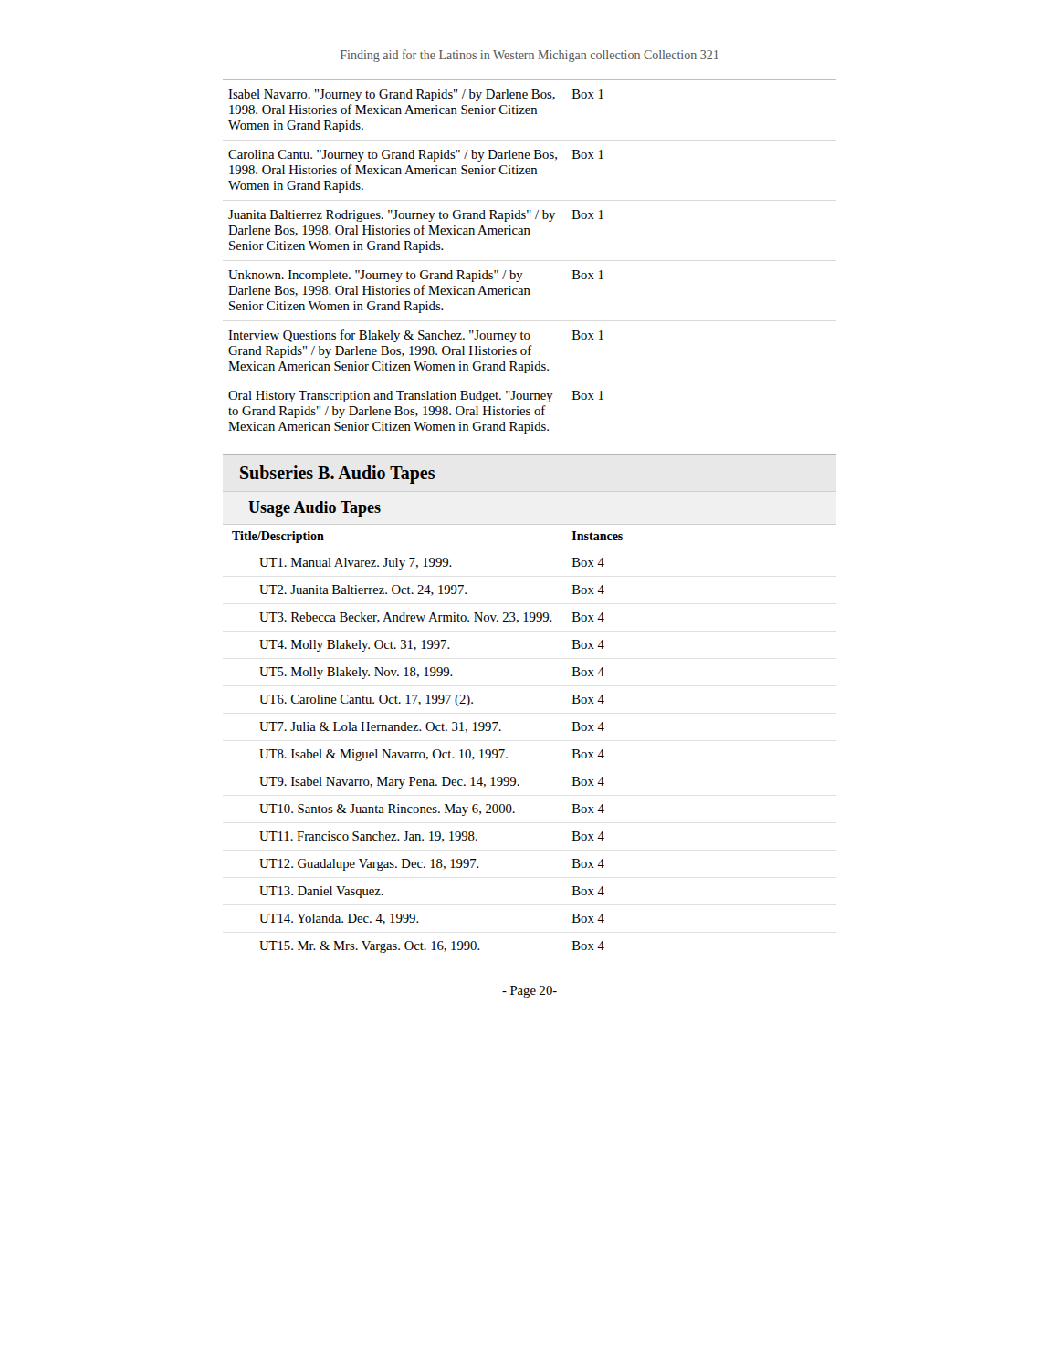Finding aid for the Latinos in Western Michigan collection Collection 321
| Isabel Navarro. "Journey to Grand Rapids" / by Darlene Bos, 1998. Oral Histories of Mexican American Senior Citizen Women in Grand Rapids. | Box 1 |
| Carolina Cantu. "Journey to Grand Rapids" / by Darlene Bos, 1998. Oral Histories of Mexican American Senior Citizen Women in Grand Rapids. | Box 1 |
| Juanita Baltierrez Rodrigues. "Journey to Grand Rapids" / by Darlene Bos, 1998. Oral Histories of Mexican American Senior Citizen Women in Grand Rapids. | Box 1 |
| Unknown. Incomplete. "Journey to Grand Rapids" / by Darlene Bos, 1998. Oral Histories of Mexican American Senior Citizen Women in Grand Rapids. | Box 1 |
| Interview Questions for Blakely & Sanchez. "Journey to Grand Rapids" / by Darlene Bos, 1998. Oral Histories of Mexican American Senior Citizen Women in Grand Rapids. | Box 1 |
| Oral History Transcription and Translation Budget. "Journey to Grand Rapids" / by Darlene Bos, 1998. Oral Histories of Mexican American Senior Citizen Women in Grand Rapids. | Box 1 |
Subseries B. Audio Tapes
Usage Audio Tapes
| Title/Description | Instances |
| --- | --- |
| UT1. Manual Alvarez. July 7, 1999. | Box 4 |
| UT2. Juanita Baltierrez. Oct. 24, 1997. | Box 4 |
| UT3. Rebecca Becker, Andrew Armito. Nov. 23, 1999. | Box 4 |
| UT4. Molly Blakely. Oct. 31, 1997. | Box 4 |
| UT5. Molly Blakely. Nov. 18, 1999. | Box 4 |
| UT6. Caroline Cantu. Oct. 17, 1997 (2). | Box 4 |
| UT7. Julia & Lola Hernandez. Oct. 31, 1997. | Box 4 |
| UT8. Isabel & Miguel Navarro, Oct. 10, 1997. | Box 4 |
| UT9. Isabel Navarro, Mary Pena. Dec. 14, 1999. | Box 4 |
| UT10. Santos & Juanta Rincones. May 6, 2000. | Box 4 |
| UT11. Francisco Sanchez. Jan. 19, 1998. | Box 4 |
| UT12. Guadalupe Vargas. Dec. 18, 1997. | Box 4 |
| UT13. Daniel Vasquez. | Box 4 |
| UT14. Yolanda. Dec. 4, 1999. | Box 4 |
| UT15. Mr. & Mrs. Vargas. Oct. 16, 1990. | Box 4 |
- Page 20-